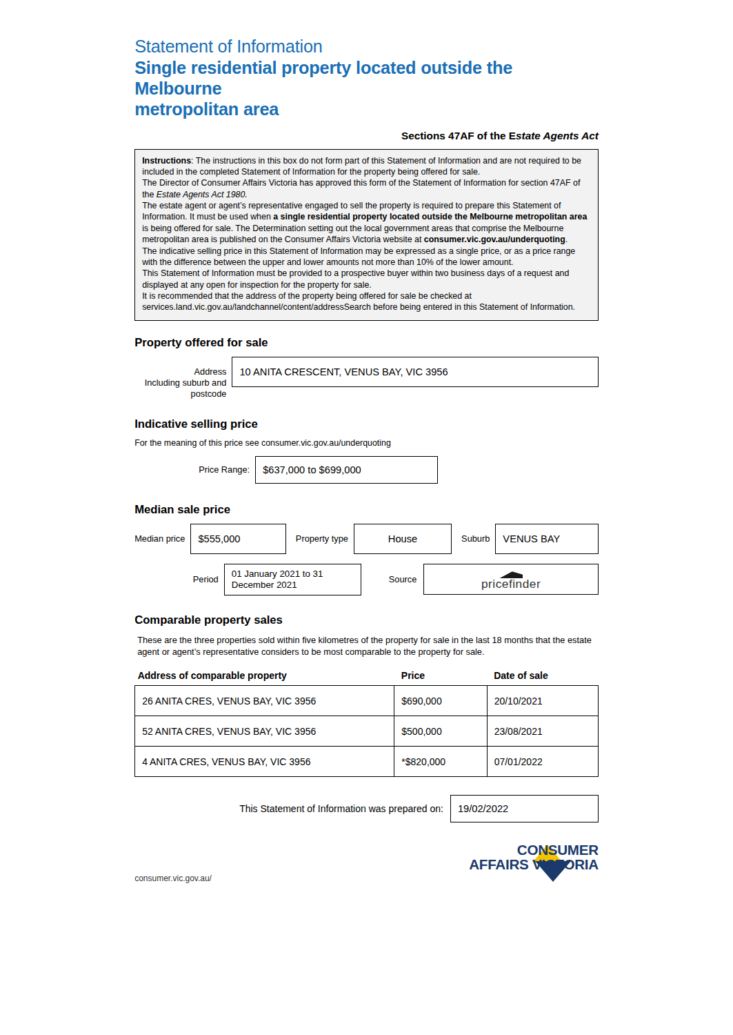Statement of Information
Single residential property located outside the Melbourne
metropolitan area
Sections 47AF of the Estate Agents Act
Instructions: The instructions in this box do not form part of this Statement of Information and are not required to be included in the completed Statement of Information for the property being offered for sale.
The Director of Consumer Affairs Victoria has approved this form of the Statement of Information for section 47AF of the Estate Agents Act 1980.
The estate agent or agent’s representative engaged to sell the property is required to prepare this Statement of Information. It must be used when a single residential property located outside the Melbourne metropolitan area is being offered for sale. The Determination setting out the local government areas that comprise the Melbourne metropolitan area is published on the Consumer Affairs Victoria website at consumer.vic.gov.au/underquoting.
The indicative selling price in this Statement of Information may be expressed as a single price, or as a price range with the difference between the upper and lower amounts not more than 10% of the lower amount.
This Statement of Information must be provided to a prospective buyer within two business days of a request and displayed at any open for inspection for the property for sale.
It is recommended that the address of the property being offered for sale be checked at services.land.vic.gov.au/landchannel/content/addressSearch before being entered in this Statement of Information.
Property offered for sale
Address
Including suburb and
postcode
10 ANITA CRESCENT, VENUS BAY, VIC 3956
Indicative selling price
For the meaning of this price see consumer.vic.gov.au/underquoting
Price Range:
$637,000 to $699,000
Median sale price
Median price
$555,000
Property type
House
Suburb
VENUS BAY
Period
01 January 2021 to 31 December 2021
Source
pricefinder
Comparable property sales
These are the three properties sold within five kilometres of the property for sale in the last 18 months that the estate agent or agent’s representative considers to be most comparable to the property for sale.
| Address of comparable property | Price | Date of sale |
| --- | --- | --- |
| 26 ANITA CRES, VENUS BAY, VIC 3956 | $690,000 | 20/10/2021 |
| 52 ANITA CRES, VENUS BAY, VIC 3956 | $500,000 | 23/08/2021 |
| 4 ANITA CRES, VENUS BAY, VIC 3956 | *$820,000 | 07/01/2022 |
This Statement of Information was prepared on:
19/02/2022
consumer.vic.gov.au/
CONSUMER AFFAIRS VICTORIA